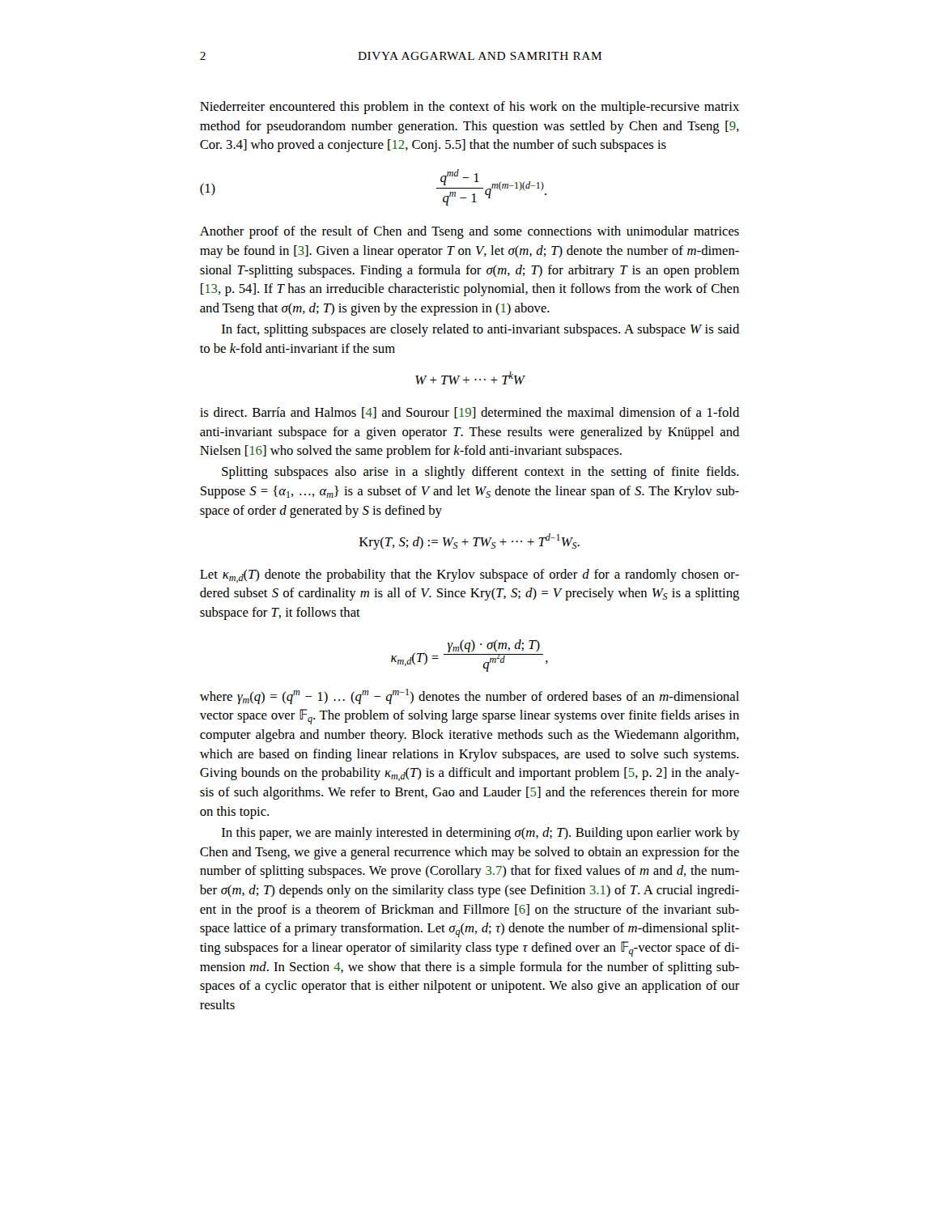2 DIVYA AGGARWAL AND SAMRITH RAM
Niederreiter encountered this problem in the context of his work on the multiple-recursive matrix method for pseudorandom number generation. This question was settled by Chen and Tseng [9, Cor. 3.4] who proved a conjecture [12, Conj. 5.5] that the number of such subspaces is
(1) qmd − 1 qm − 1 qm(m−1)(d−1).
Another proof of the result of Chen and Tseng and some connections with unimodular matrices may be found in [3]. Given a linear operator T on V, let σ(m, d; T) denote the number of m-dimensional T-splitting subspaces. Finding a formula for σ(m, d; T) for arbitrary T is an open problem [13, p. 54]. If T has an irreducible characteristic polynomial, then it follows from the work of Chen and Tseng that σ(m, d; T) is given by the expression in (1) above.
In fact, splitting subspaces are closely related to anti-invariant subspaces. A subspace W is said to be k-fold anti-invariant if the sum
W + TW + ··· + TkW
is direct. Barría and Halmos [4] and Sourour [19] determined the maximal dimension of a 1-fold anti-invariant subspace for a given operator T. These results were generalized by Knüppel and Nielsen [16] who solved the same problem for k-fold anti-invariant subspaces.
Splitting subspaces also arise in a slightly different context in the setting of finite fields. Suppose S = {α1, …, αm} is a subset of V and let WS denote the linear span of S. The Krylov subspace of order d generated by S is defined by
Kry(T, S; d) := WS + TWS + ··· + Td−1WS.
Let κm,d(T) denote the probability that the Krylov subspace of order d for a randomly chosen ordered subset S of cardinality m is all of V. Since Kry(T, S; d) = V precisely when WS is a splitting subspace for T, it follows that
κm,d(T) = γm(q) · σ(m, d; T) qm2d,
where γm(q) = (qm − 1) … (qm − qm−1) denotes the number of ordered bases of an m-dimensional vector space over 𝔽q. The problem of solving large sparse linear systems over finite fields arises in computer algebra and number theory. Block iterative methods such as the Wiedemann algorithm, which are based on finding linear relations in Krylov subspaces, are used to solve such systems. Giving bounds on the probability κm,d(T) is a difficult and important problem [5, p. 2] in the analysis of such algorithms. We refer to Brent, Gao and Lauder [5] and the references therein for more on this topic.
In this paper, we are mainly interested in determining σ(m, d; T). Building upon earlier work by Chen and Tseng, we give a general recurrence which may be solved to obtain an expression for the number of splitting subspaces. We prove (Corollary 3.7) that for fixed values of m and d, the number σ(m, d; T) depends only on the similarity class type (see Definition 3.1) of T. A crucial ingredient in the proof is a theorem of Brickman and Fillmore [6] on the structure of the invariant subspace lattice of a primary transformation. Let σq(m, d; τ) denote the number of m-dimensional splitting subspaces for a linear operator of similarity class type τ defined over an 𝔽q-vector space of dimension md. In Section 4, we show that there is a simple formula for the number of splitting subspaces of a cyclic operator that is either nilpotent or unipotent. We also give an application of our results